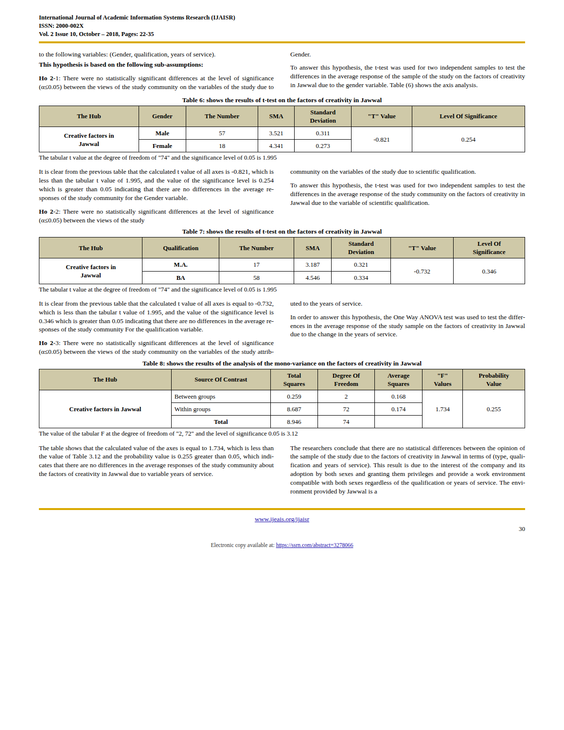International Journal of Academic Information Systems Research (IJAISR) ISSN: 2000-002X Vol. 2 Issue 10, October – 2018, Pages: 22-35
to the following variables: (Gender, qualification, years of service).
This hypothesis is based on the following sub-assumptions:
Ho 2-1: There were no statistically significant differences at the level of significance (α≤0.05) between the views of the study community on the variables of the study due to Gender.
To answer this hypothesis, the t-test was used for two independent samples to test the differences in the average response of the sample of the study on the factors of creativity in Jawwal due to the gender variable. Table (6) shows the axis analysis.
Table 6: shows the results of t-test on the factors of creativity in Jawwal
| The Hub | Gender | The Number | SMA | Standard Deviation | "T" Value | Level Of Significance |
| --- | --- | --- | --- | --- | --- | --- |
| Creative factors in Jawwal | Male | 57 | 3.521 | 0.311 | -0.821 | 0.254 |
| Female | 18 | 4.341 | 0.273 |
The tabular t value at the degree of freedom of "74" and the significance level of 0.05 is 1.995
It is clear from the previous table that the calculated t value of all axes is -0.821, which is less than the tabular t value of 1.995, and the value of the significance level is 0.254 which is greater than 0.05 indicating that there are no differences in the average responses of the study community for the Gender variable.
Ho 2-2: There were no statistically significant differences at the level of significance (α≤0.05) between the views of the study
community on the variables of the study due to scientific qualification.
To answer this hypothesis, the t-test was used for two independent samples to test the differences in the average response of the study community on the factors of creativity in Jawwal due to the variable of scientific qualification.
Table 7: shows the results of t-test on the factors of creativity in Jawwal
| The Hub | Qualification | The Number | SMA | Standard Deviation | "T" Value | Level Of Significance |
| --- | --- | --- | --- | --- | --- | --- |
| Creative factors in Jawwal | M.A. | 17 | 3.187 | 0.321 | -0.732 | 0.346 |
| BA | 58 | 4.546 | 0.334 |
The tabular t value at the degree of freedom of "74" and the significance level of 0.05 is 1.995
It is clear from the previous table that the calculated t value of all axes is equal to -0.732, which is less than the tabular t value of 1.995, and the value of the significance level is 0.346 which is greater than 0.05 indicating that there are no differences in the average responses of the study community For the qualification variable.
Ho 2-3: There were no statistically significant differences at the level of significance (α≤0.05) between the views of the study community on the variables of the study attributed to the years of service.
In order to answer this hypothesis, the One Way ANOVA test was used to test the differences in the average response of the study sample on the factors of creativity in Jawwal due to the change in the years of service.
Table 8: shows the results of the analysis of the mono-variance on the factors of creativity in Jawwal
| The Hub | Source Of Contrast | Total Squares | Degree Of Freedom | Average Squares | "F" Values | Probability Value |
| --- | --- | --- | --- | --- | --- | --- |
| Creative factors in Jawwal | Between groups | 0.259 | 2 | 0.168 | 1.734 | 0.255 |
| Within groups | 8.687 | 72 | 0.174 |
| Total | 8.946 | 74 | |
The value of the tabular F at the degree of freedom of "2, 72" and the level of significance 0.05 is 3.12
The table shows that the calculated value of the axes is equal to 1.734, which is less than the value of Table 3.12 and the probability value is 0.255 greater than 0.05, which indicates that there are no differences in the average responses of the study community about the factors of creativity in Jawwal due to variable years of service.
The researchers conclude that there are no statistical differences between the opinion of the sample of the study due to the factors of creativity in Jawwal in terms of (type, qualification and years of service). This result is due to the interest of the company and its adoption by both sexes and granting them privileges and provide a work environment compatible with both sexes regardless of the qualification or years of service. The environment provided by Jawwal is a
www.ijeais.org/ijaisr
30
Electronic copy available at: https://ssrn.com/abstract=3278066